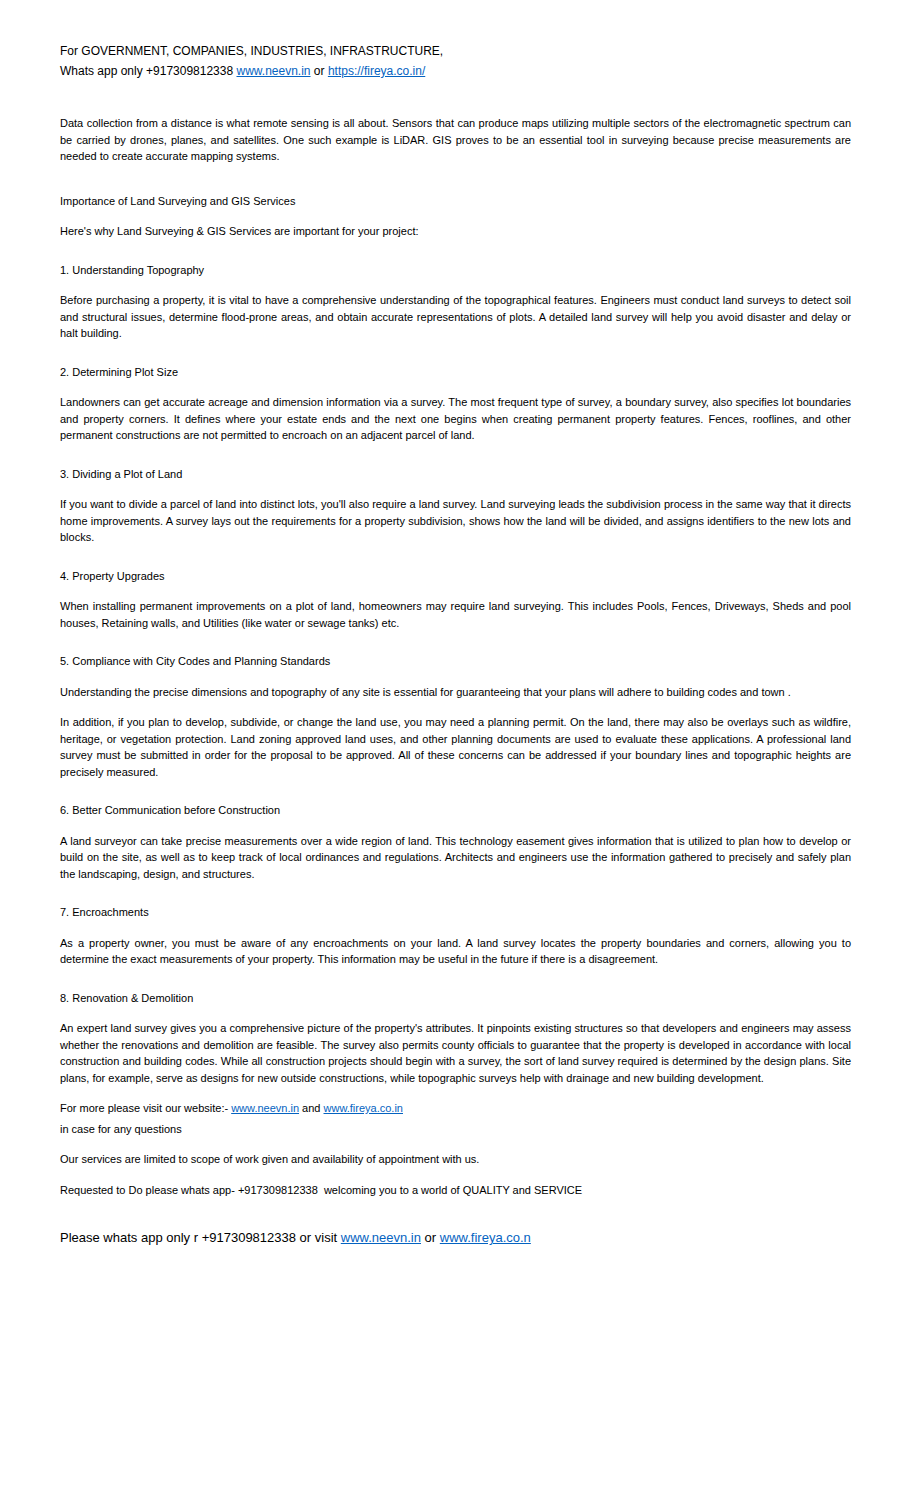For GOVERNMENT, COMPANIES, INDUSTRIES, INFRASTRUCTURE,
Whats app only +917309812338 www.neevn.in or https://fireya.co.in/
Data collection from a distance is what remote sensing is all about. Sensors that can produce maps utilizing multiple sectors of the electromagnetic spectrum can be carried by drones, planes, and satellites. One such example is LiDAR. GIS proves to be an essential tool in surveying because precise measurements are needed to create accurate mapping systems.
Importance of Land Surveying and GIS Services
Here's why Land Surveying & GIS Services are important for your project:
1. Understanding Topography
Before purchasing a property, it is vital to have a comprehensive understanding of the topographical features. Engineers must conduct land surveys to detect soil and structural issues, determine flood-prone areas, and obtain accurate representations of plots. A detailed land survey will help you avoid disaster and delay or halt building.
2. Determining Plot Size
Landowners can get accurate acreage and dimension information via a survey. The most frequent type of survey, a boundary survey, also specifies lot boundaries and property corners. It defines where your estate ends and the next one begins when creating permanent property features. Fences, rooflines, and other permanent constructions are not permitted to encroach on an adjacent parcel of land.
3. Dividing a Plot of Land
If you want to divide a parcel of land into distinct lots, you'll also require a land survey. Land surveying leads the subdivision process in the same way that it directs home improvements. A survey lays out the requirements for a property subdivision, shows how the land will be divided, and assigns identifiers to the new lots and blocks.
4. Property Upgrades
When installing permanent improvements on a plot of land, homeowners may require land surveying. This includes Pools, Fences, Driveways, Sheds and pool houses, Retaining walls, and Utilities (like water or sewage tanks) etc.
5. Compliance with City Codes and Planning Standards
Understanding the precise dimensions and topography of any site is essential for guaranteeing that your plans will adhere to building codes and town .
In addition, if you plan to develop, subdivide, or change the land use, you may need a planning permit. On the land, there may also be overlays such as wildfire, heritage, or vegetation protection. Land zoning approved land uses, and other planning documents are used to evaluate these applications. A professional land survey must be submitted in order for the proposal to be approved. All of these concerns can be addressed if your boundary lines and topographic heights are precisely measured.
6. Better Communication before Construction
A land surveyor can take precise measurements over a wide region of land. This technology easement gives information that is utilized to plan how to develop or build on the site, as well as to keep track of local ordinances and regulations. Architects and engineers use the information gathered to precisely and safely plan the landscaping, design, and structures.
7. Encroachments
As a property owner, you must be aware of any encroachments on your land. A land survey locates the property boundaries and corners, allowing you to determine the exact measurements of your property. This information may be useful in the future if there is a disagreement.
8. Renovation & Demolition
An expert land survey gives you a comprehensive picture of the property's attributes. It pinpoints existing structures so that developers and engineers may assess whether the renovations and demolition are feasible. The survey also permits county officials to guarantee that the property is developed in accordance with local construction and building codes. While all construction projects should begin with a survey, the sort of land survey required is determined by the design plans. Site plans, for example, serve as designs for new outside constructions, while topographic surveys help with drainage and new building development.
For more please visit our website:- www.neevn.in and www.fireya.co.in
in case for any questions
Our services are limited to scope of work given and availability of appointment with us.
Requested to Do please whats app- +917309812338 welcoming you to a world of QUALITY and SERVICE
Please whats app only r +917309812338 or visit www.neevn.in or www.fireya.co.n